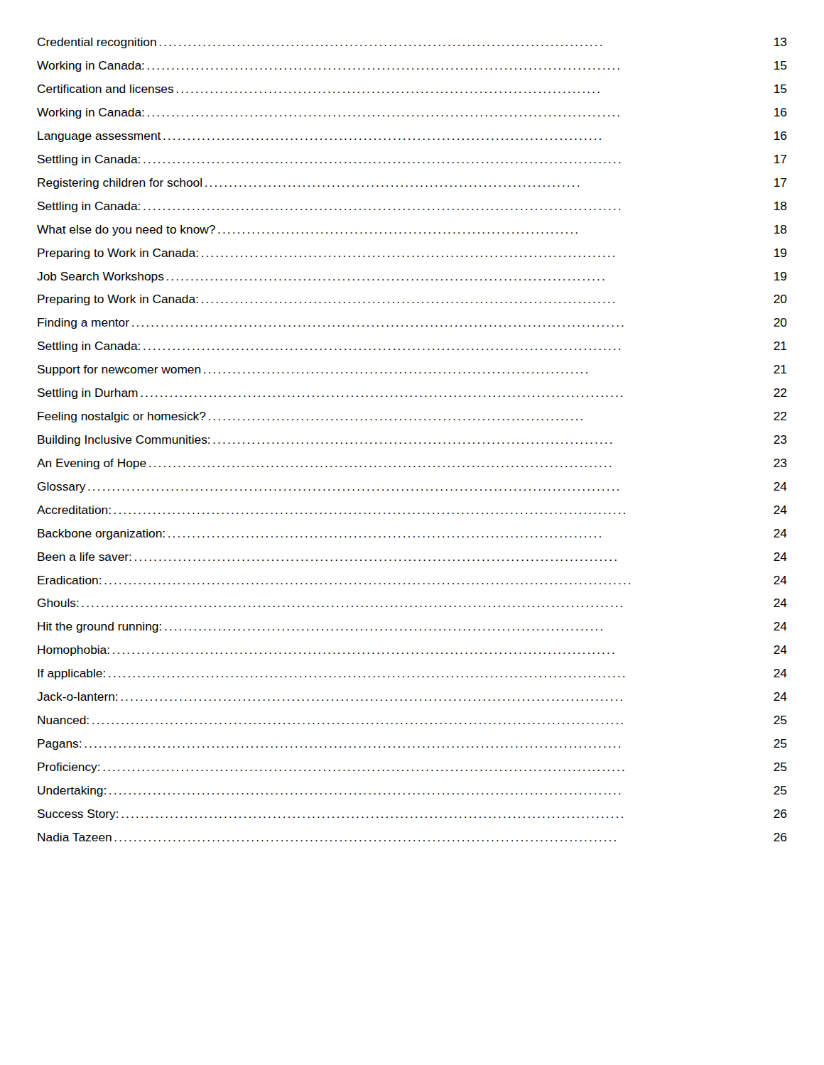Credential recognition ........................................................................................... 13
Working in Canada: ................................................................................................. 15
Certification and licenses ....................................................................................... 15
Working in Canada: ................................................................................................. 16
Language assessment .......................................................................................... 16
Settling in Canada: .................................................................................................. 17
Registering children for school ............................................................................. 17
Settling in Canada: .................................................................................................. 18
What else do you need to know? .......................................................................... 18
Preparing to Work in Canada: ..................................................................................... 19
Job Search Workshops .......................................................................................... 19
Preparing to Work in Canada: ..................................................................................... 20
Finding a mentor ..................................................................................................... 20
Settling in Canada: .................................................................................................. 21
Support for newcomer women ............................................................................... 21
Settling in Durham ................................................................................................... 22
Feeling nostalgic or homesick? ............................................................................. 22
Building Inclusive Communities: .................................................................................. 23
An Evening of Hope ............................................................................................... 23
Glossary ............................................................................................................. 24
Accreditation: ......................................................................................................... 24
Backbone organization: ......................................................................................... 24
Been a life saver: ................................................................................................... 24
Eradication: ............................................................................................................ 24
Ghouls: ............................................................................................................... 24
Hit the ground running: .......................................................................................... 24
Homophobia: ....................................................................................................... 24
If applicable: .......................................................................................................... 24
Jack-o-lantern: ....................................................................................................... 24
Nuanced: ............................................................................................................. 25
Pagans: .............................................................................................................. 25
Proficiency: ........................................................................................................... 25
Undertaking: ......................................................................................................... 25
Success Story: ....................................................................................................... 26
Nadia Tazeen ....................................................................................................... 26